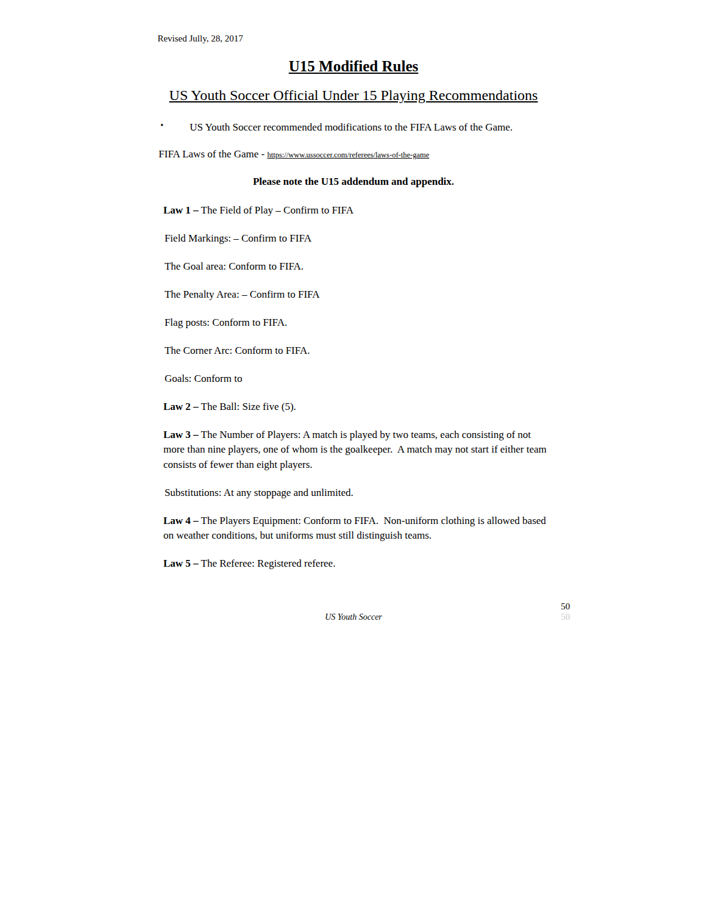Revised Jully, 28, 2017
U15 Modified Rules
US Youth Soccer Official Under 15 Playing Recommendations
•US Youth Soccer recommended modifications to the FIFA Laws of the Game.
FIFA Laws of the Game - https://www.ussoccer.com/referees/laws-of-the-game
Please note the U15 addendum and appendix.
Law 1 – The Field of Play – Confirm to FIFA
Field Markings: – Confirm to FIFA
The Goal area: Conform to FIFA.
The Penalty Area: – Confirm to FIFA
Flag posts: Conform to FIFA.
The Corner Arc: Conform to FIFA.
Goals: Conform to
Law 2 – The Ball: Size five (5).
Law 3 – The Number of Players: A match is played by two teams, each consisting of not more than nine players, one of whom is the goalkeeper. A match may not start if either team consists of fewer than eight players.
Substitutions: At any stoppage and unlimited.
Law 4 – The Players Equipment: Conform to FIFA. Non-uniform clothing is allowed based on weather conditions, but uniforms must still distinguish teams.
Law 5 – The Referee: Registered referee.
US Youth Soccer
5050